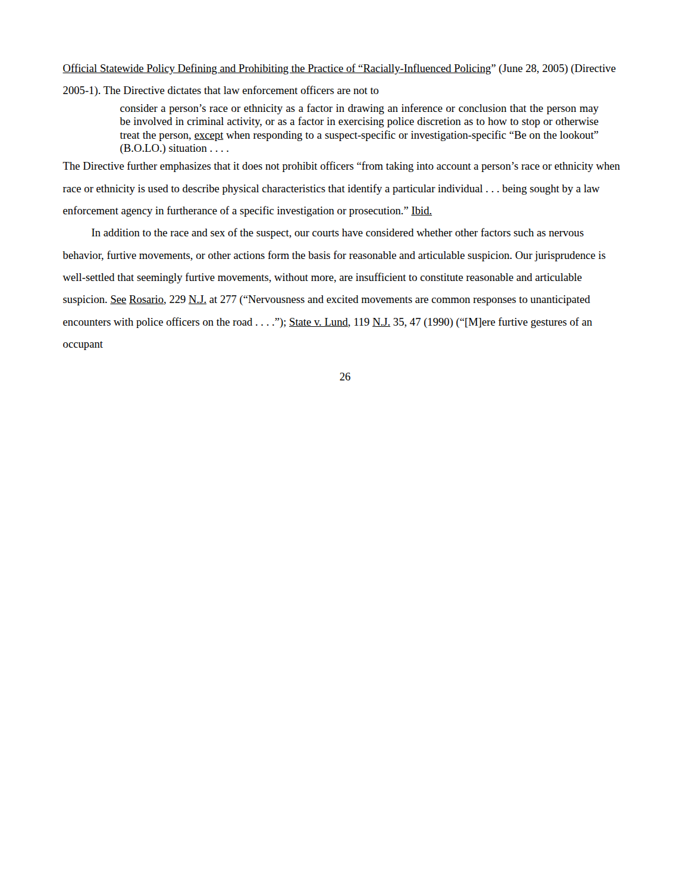Official Statewide Policy Defining and Prohibiting the Practice of “Racially-Influenced Policing” (June 28, 2005) (Directive 2005-1). The Directive dictates that law enforcement officers are not to
consider a person’s race or ethnicity as a factor in drawing an inference or conclusion that the person may be involved in criminal activity, or as a factor in exercising police discretion as to how to stop or otherwise treat the person, except when responding to a suspect-specific or investigation-specific “Be on the lookout” (B.O.LO.) situation . . . .
The Directive further emphasizes that it does not prohibit officers “from taking into account a person’s race or ethnicity when race or ethnicity is used to describe physical characteristics that identify a particular individual . . . being sought by a law enforcement agency in furtherance of a specific investigation or prosecution.” Ibid.
In addition to the race and sex of the suspect, our courts have considered whether other factors such as nervous behavior, furtive movements, or other actions form the basis for reasonable and articulable suspicion. Our jurisprudence is well-settled that seemingly furtive movements, without more, are insufficient to constitute reasonable and articulable suspicion. See Rosario, 229 N.J. at 277 (“Nervousness and excited movements are common responses to unanticipated encounters with police officers on the road . . . .”); State v. Lund, 119 N.J. 35, 47 (1990) (“[M]ere furtive gestures of an occupant
26